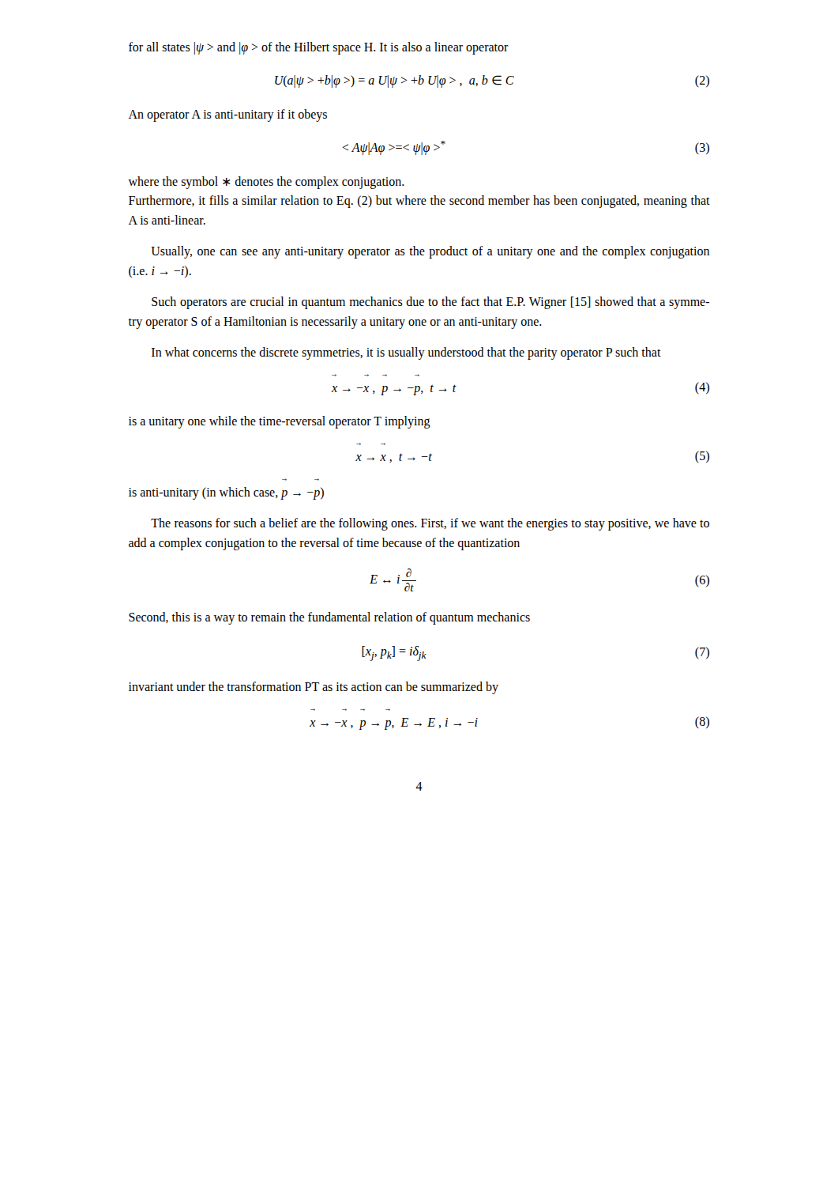for all states |ψ > and |φ > of the Hilbert space H. It is also a linear operator
U(a|ψ > +b|φ >) = a U|ψ > +b U|φ > , a, b ∈ C
(2)
An operator A is anti-unitary if it obeys
< Aψ|Aφ >=< ψ|φ >*
(3)
where the symbol ∗ denotes the complex conjugation.
Furthermore, it fills a similar relation to Eq. (2) but where the second member has been conjugated, meaning that A is anti-linear.
Usually, one can see any anti-unitary operator as the product of a unitary one and the complex conjugation (i.e. i → −i).
Such operators are crucial in quantum mechanics due to the fact that E.P. Wigner [15] showed that a symmetry operator S of a Hamiltonian is necessarily a unitary one or an anti-unitary one.
In what concerns the discrete symmetries, it is usually understood that the parity operator P such that
x → −x , p → −p, t → t
(4)
is a unitary one while the time-reversal operator T implying
x → x , t → −t
(5)
is anti-unitary (in which case, p → −p)
The reasons for such a belief are the following ones. First, if we want the energies to stay positive, we have to add a complex conjugation to the reversal of time because of the quantization
E ↔ i∂∂t
(6)
Second, this is a way to remain the fundamental relation of quantum mechanics
[xj, pk] = iδjk
(7)
invariant under the transformation PT as its action can be summarized by
x → −x , p → p, E → E , i → −i
(8)
4